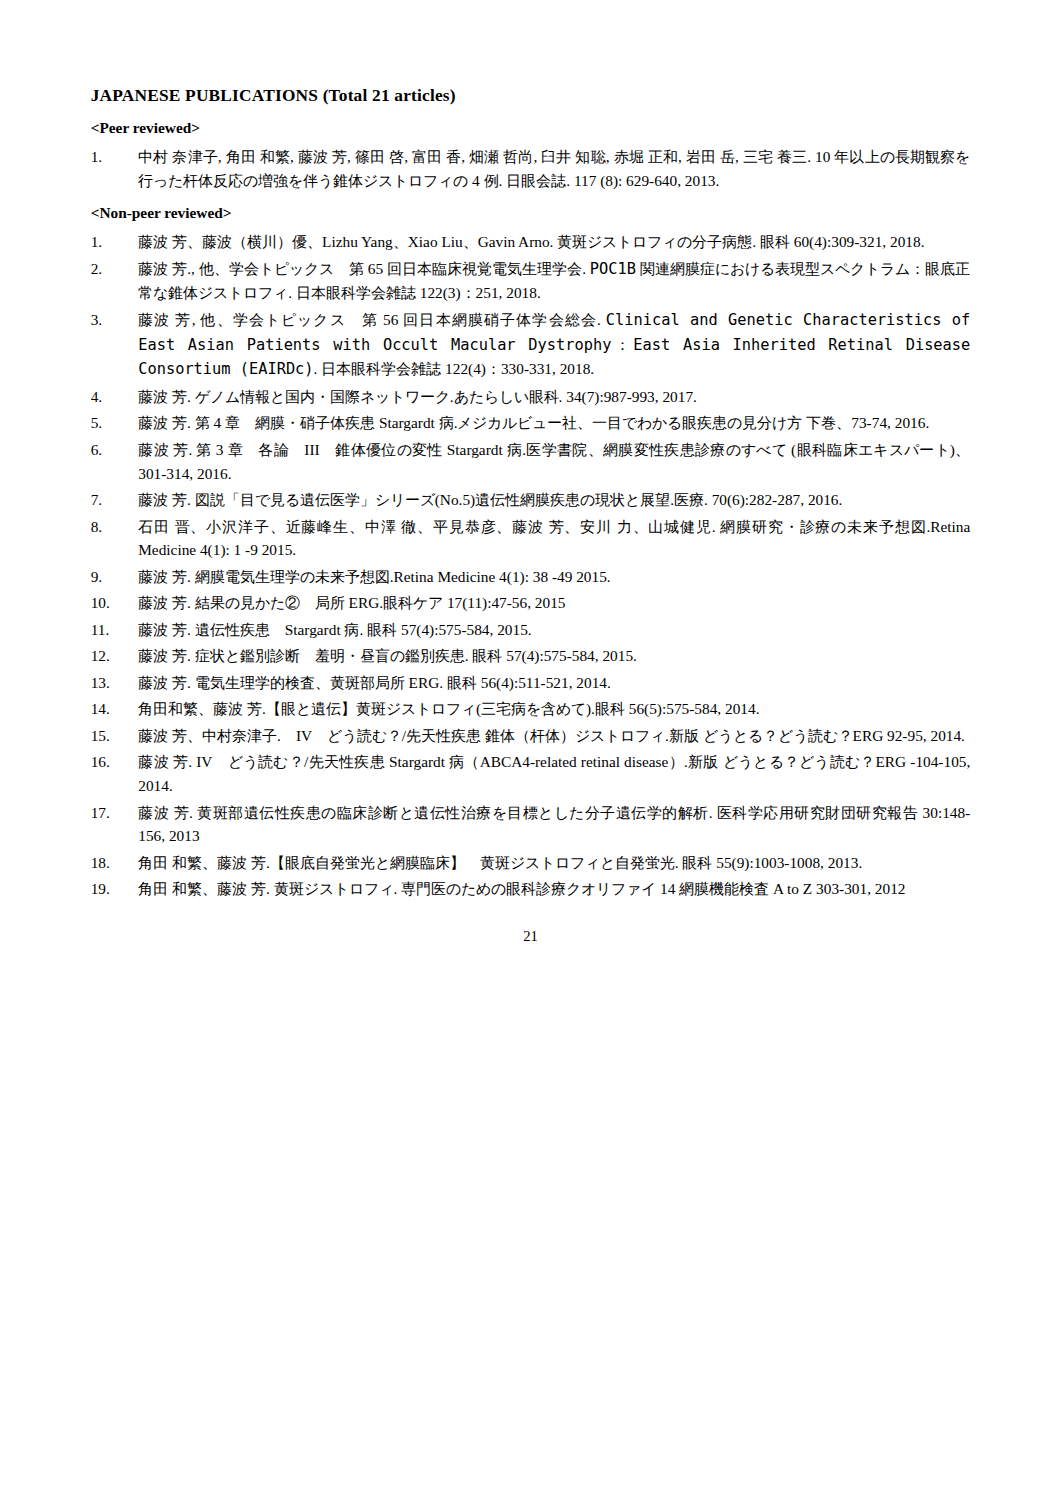JAPANESE PUBLICATIONS (Total 21 articles)
<Peer reviewed>
1. 中村 奈津子, 角田 和繁, 藤波 芳, 篠田 啓, 富田 香, 畑瀬 哲尚, 臼井 知聡, 赤堀 正和, 岩田 岳, 三宅 養三. 10 年以上の長期観察を行った杆体反応の増強を伴う錐体ジストロフィの 4 例. 日眼会誌. 117 (8): 629-640, 2013.
<Non-peer reviewed>
1. 藤波 芳、藤波（横川）優、Lizhu Yang、Xiao Liu、Gavin Arno. 黄斑ジストロフィの分子病態. 眼科 60(4):309-321, 2018.
2. 藤波 芳., 他、学会トピックス　第 65 回日本臨床視覚電気生理学会. POC1B 関連網膜症における表現型スペクトラム：眼底正常な錐体ジストロフィ. 日本眼科学会雑誌 122(3)：251, 2018.
3. 藤波 芳, 他、学会トピックス　第 56 回日本網膜硝子体学会総会. Clinical and Genetic Characteristics of East Asian Patients with Occult Macular Dystrophy：East Asia Inherited Retinal Disease Consortium (EAIRDc). 日本眼科学会雑誌 122(4)：330-331, 2018.
4. 藤波 芳. ゲノム情報と国内・国際ネットワーク.あたらしい眼科. 34(7):987-993, 2017.
5. 藤波 芳. 第 4 章　網膜・硝子体疾患 Stargardt 病.メジカルビュー社、一目でわかる眼疾患の見分け方 下巻、73-74, 2016.
6. 藤波 芳. 第 3 章　各論　III　錐体優位の変性 Stargardt 病.医学書院、網膜変性疾患診療のすべて (眼科臨床エキスパート)、301-314, 2016.
7. 藤波 芳. 図説「目で見る遺伝医学」シリーズ(No.5)遺伝性網膜疾患の現状と展望.医療. 70(6):282-287, 2016.
8. 石田 晋、小沢洋子、近藤峰生、中澤 徹、平見恭彦、藤波 芳、安川 力、山城健児. 網膜研究・診療の未来予想図.Retina Medicine 4(1): 1 -9 2015.
9. 藤波 芳. 網膜電気生理学の未来予想図.Retina Medicine 4(1): 38 -49 2015.
10. 藤波 芳. 結果の見かた②　局所 ERG.眼科ケア 17(11):47-56, 2015
11. 藤波 芳. 遺伝性疾患　Stargardt 病. 眼科 57(4):575-584, 2015.
12. 藤波 芳. 症状と鑑別診断　羞明・昼盲の鑑別疾患. 眼科 57(4):575-584, 2015.
13. 藤波 芳. 電気生理学的検査、黄斑部局所 ERG. 眼科 56(4):511-521, 2014.
14. 角田和繁、藤波 芳.【眼と遺伝】黄斑ジストロフィ(三宅病を含めて).眼科 56(5):575-584, 2014.
15. 藤波 芳、中村奈津子.　IV　どう読む？/先天性疾患 錐体（杆体）ジストロフィ.新版 どうとる？どう読む？ERG 92-95, 2014.
16. 藤波 芳. IV　どう読む？/先天性疾患 Stargardt 病（ABCA4-related retinal disease）.新版 どうとる？どう読む？ERG -104-105, 2014.
17. 藤波 芳. 黄斑部遺伝性疾患の臨床診断と遺伝性治療を目標とした分子遺伝学的解析. 医科学応用研究財団研究報告 30:148-156, 2013
18. 角田 和繁、藤波 芳.【眼底自発蛍光と網膜臨床】　黄斑ジストロフィと自発蛍光. 眼科 55(9):1003-1008, 2013.
19. 角田 和繁、藤波 芳. 黄斑ジストロフィ. 専門医のための眼科診療クオリファイ 14 網膜機能検査 A to Z 303-301, 2012
21